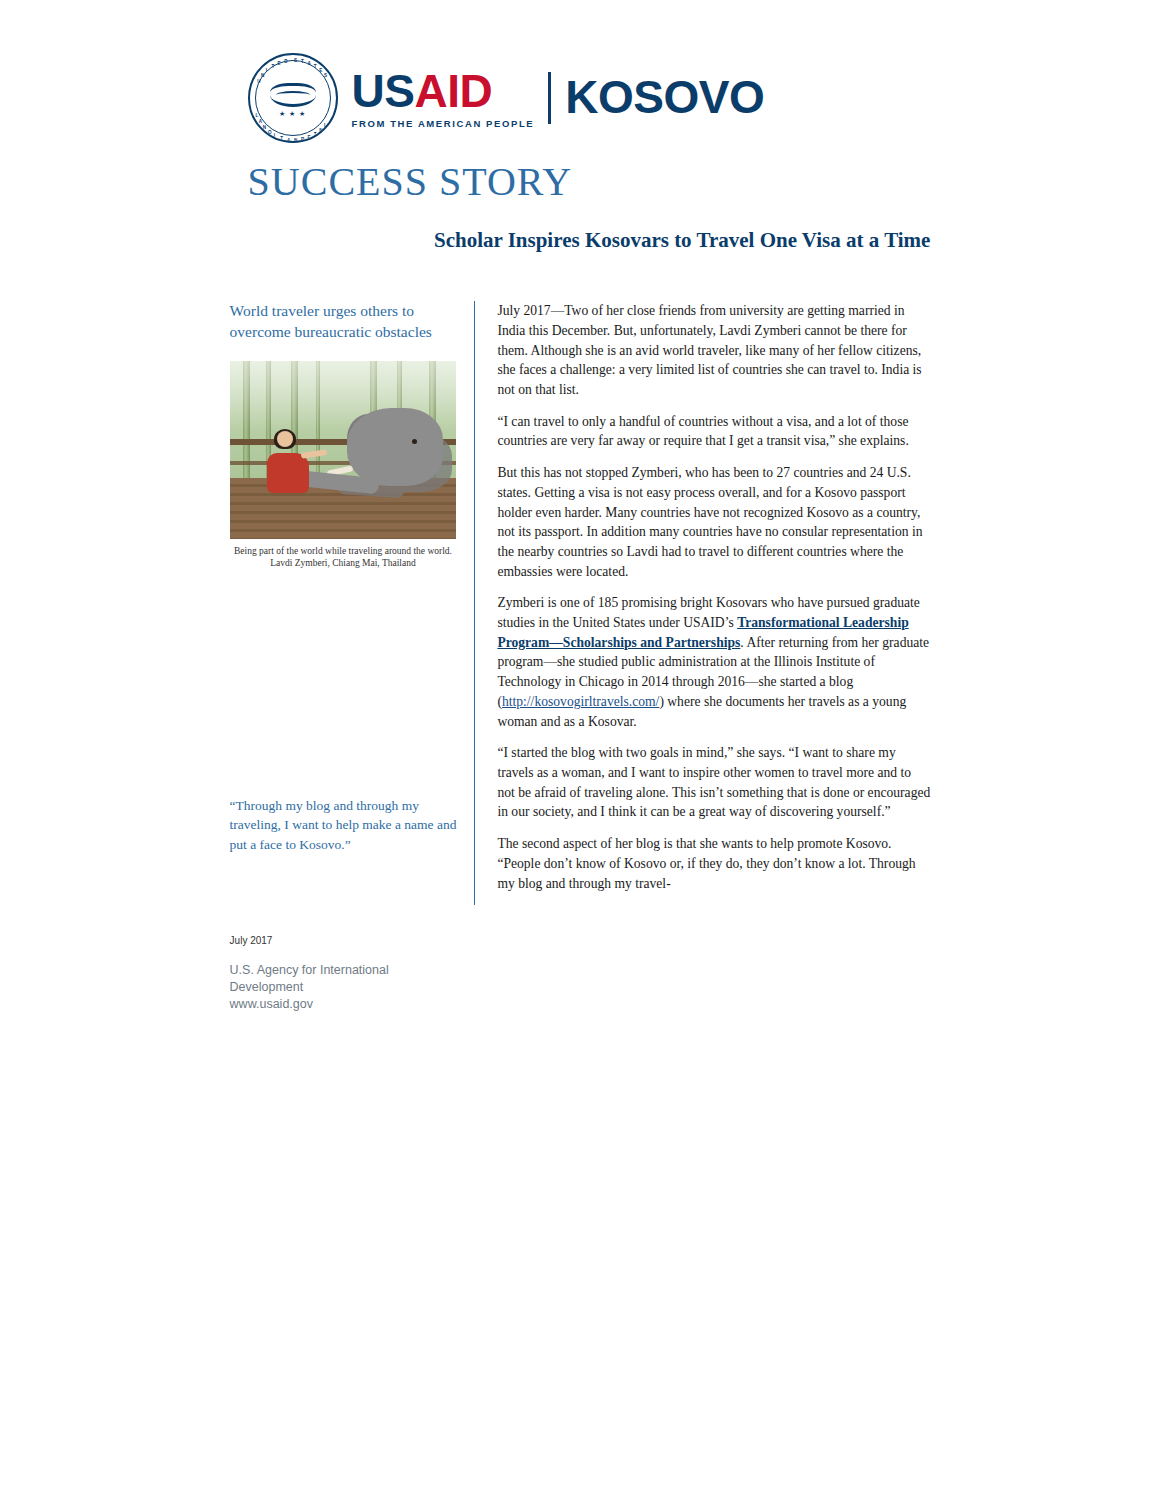U N I T E D S T A T E S I N T E R N A T I O N A L
★ ★ ★
USAID
FROM THE AMERICAN PEOPLE
KOSOVO
SUCCESS STORY
Scholar Inspires Kosovars to Travel One Visa at a Time
World traveler urges others to overcome bureaucratic obstacles
Being part of the world while traveling around the world.
Lavdi Zymberi, Chiang Mai, Thailand
“Through my blog and through my traveling, I want to help make a name and put a face to Kosovo.”
July 2017—Two of her close friends from university are getting married in India this December. But, unfortunately, Lavdi Zymberi cannot be there for them. Although she is an avid world traveler, like many of her fellow citizens, she faces a challenge: a very limited list of countries she can travel to. India is not on that list.
“I can travel to only a handful of countries without a visa, and a lot of those countries are very far away or require that I get a transit visa,” she explains.
But this has not stopped Zymberi, who has been to 27 countries and 24 U.S. states. Getting a visa is not easy process overall, and for a Kosovo passport holder even harder. Many countries have not recognized Kosovo as a country, not its passport. In addition many countries have no consular representation in the nearby countries so Lavdi had to travel to different countries where the embassies were located.
Zymberi is one of 185 promising bright Kosovars who have pursued graduate studies in the United States under USAID’s Transformational Leadership Program—Scholarships and Partnerships. After returning from her graduate program—she studied public administration at the Illinois Institute of Technology in Chicago in 2014 through 2016—she started a blog (http://kosovogirltravels.com/) where she documents her travels as a young woman and as a Kosovar.
“I started the blog with two goals in mind,” she says. “I want to share my travels as a woman, and I want to inspire other women to travel more and to not be afraid of traveling alone. This isn’t something that is done or encouraged in our society, and I think it can be a great way of discovering yourself.”
The second aspect of her blog is that she wants to help promote Kosovo. “People don’t know of Kosovo or, if they do, they don’t know a lot. Through my blog and through my travel-
July 2017
U.S. Agency for International Development
www.usaid.gov